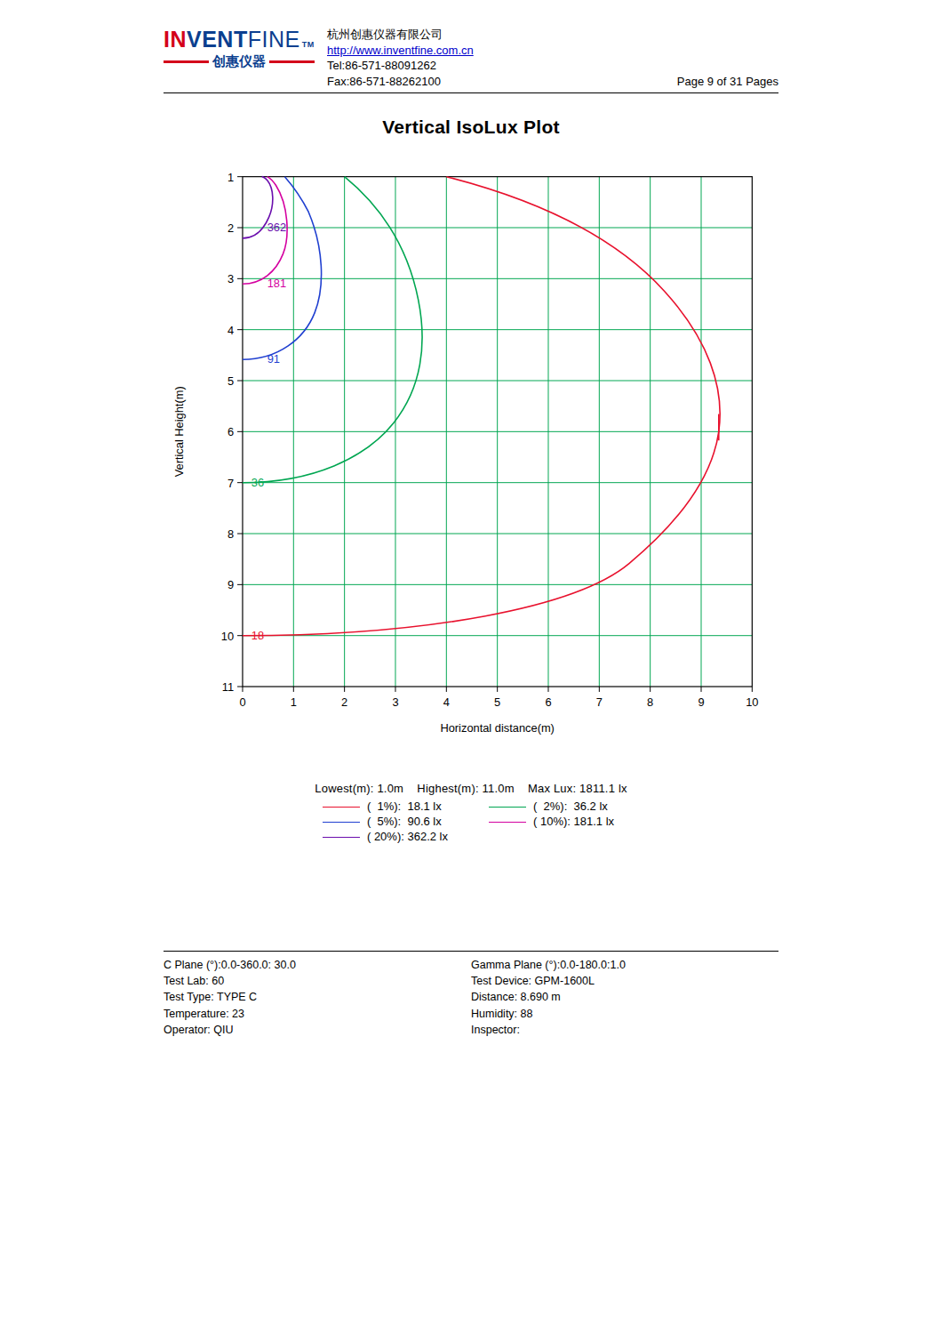IN VENT FINE TM
创惠仪器
杭州创惠仪器有限公司
http://www.inventfine.com.cn
Tel:86-571-88091262
Fax:86-571-88262100 Page 9 of 31 Pages
Vertical IsoLux Plot
Plot geometry: x: 0..10 m -> px 90..670 (58 px per m) y: 1..11 m -> px 30..610 (58 px per m) Vertical Height(m) 362 181 91 36 18 1 2 3 4 5 6 7 8 9 10 11 0 1 2 3 4 5 6 7 8 9 10 Horizontal distance(m)
Lowest(m): 1.0m Highest(m): 11.0m Max Lux: 1811.1 lx
| ( 1%): 18.1 lx | ( 2%): 36.2 lx |
| ( 5%): 90.6 lx | ( 10%): 181.1 lx |
| ( 20%): 362.2 lx | |
C Plane (°):0.0-360.0: 30.0
Test Lab: 60
Test Type: TYPE C
Temperature: 23
Operator: QIU
Gamma Plane (°):0.0-180.0:1.0
Test Device: GPM-1600L
Distance: 8.690 m
Humidity: 88
Inspector: